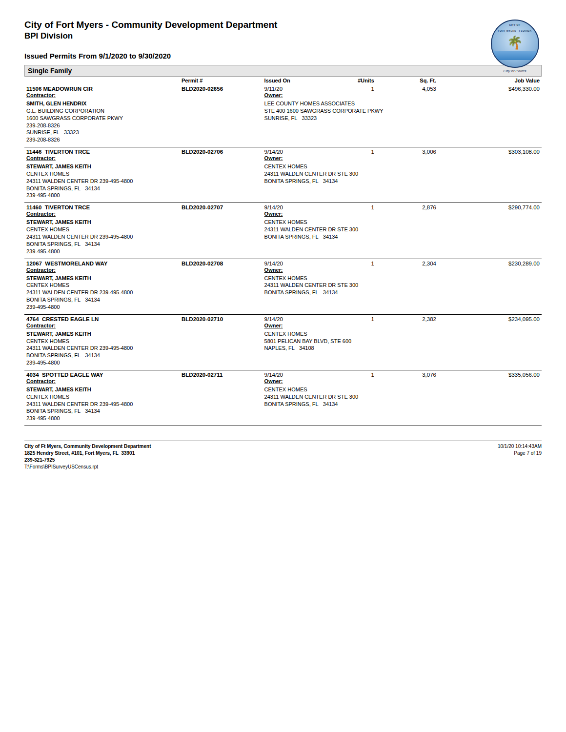City of Fort Myers - Community Development Department
BPI Division
Issued Permits From 9/1/2020 to 9/30/2020
CITY OF
FORT MYERS FLORIDA
🌴
City of Palms
Single Family
| | Permit # | Issued On | #Units | Sq. Ft. | Job Value |
| --- | --- | --- | --- | --- | --- |
| 11506 MEADOWRUN CIR | BLD2020-02656 | 9/11/20 | 1 | 4,053 | $496,330.00 |
| Contractor: SMITH, GLEN HENDRIX G.L. BUILDING CORPORATION 1600 SAWGRASS CORPORATE PKWY 239-208-8326 SUNRISE, FL 33323 239-208-8326 | Owner: LEE COUNTY HOMES ASSOCIATES STE 400 1600 SAWGRASS CORPORATE PKWY SUNRISE, FL 33323 |
| 11446 TIVERTON TRCE | BLD2020-02706 | 9/14/20 | 1 | 3,006 | $303,108.00 |
| Contractor: STEWART, JAMES KEITH CENTEX HOMES 24311 WALDEN CENTER DR 239-495-4800 BONITA SPRINGS, FL 34134 239-495-4800 | Owner: CENTEX HOMES 24311 WALDEN CENTER DR STE 300 BONITA SPRINGS, FL 34134 |
| 11460 TIVERTON TRCE | BLD2020-02707 | 9/14/20 | 1 | 2,876 | $290,774.00 |
| Contractor: STEWART, JAMES KEITH CENTEX HOMES 24311 WALDEN CENTER DR 239-495-4800 BONITA SPRINGS, FL 34134 239-495-4800 | Owner: CENTEX HOMES 24311 WALDEN CENTER DR STE 300 BONITA SPRINGS, FL 34134 |
| 12067 WESTMORELAND WAY | BLD2020-02708 | 9/14/20 | 1 | 2,304 | $230,289.00 |
| Contractor: STEWART, JAMES KEITH CENTEX HOMES 24311 WALDEN CENTER DR 239-495-4800 BONITA SPRINGS, FL 34134 239-495-4800 | Owner: CENTEX HOMES 24311 WALDEN CENTER DR STE 300 BONITA SPRINGS, FL 34134 |
| 4764 CRESTED EAGLE LN | BLD2020-02710 | 9/14/20 | 1 | 2,382 | $234,095.00 |
| Contractor: STEWART, JAMES KEITH CENTEX HOMES 24311 WALDEN CENTER DR 239-495-4800 BONITA SPRINGS, FL 34134 239-495-4800 | Owner: CENTEX HOMES 5801 PELICAN BAY BLVD, STE 600 NAPLES, FL 34108 |
| 4034 SPOTTED EAGLE WAY | BLD2020-02711 | 9/14/20 | 1 | 3,076 | $335,056.00 |
| Contractor: STEWART, JAMES KEITH CENTEX HOMES 24311 WALDEN CENTER DR 239-495-4800 BONITA SPRINGS, FL 34134 239-495-4800 | Owner: CENTEX HOMES 24311 WALDEN CENTER DR STE 300 BONITA SPRINGS, FL 34134 |
City of Ft Myers, Community Development Department
1825 Hendry Street, #101, Fort Myers, FL 33901
239-321-7925
T:\Forms\BPISurveyUSCensus.rpt
10/1/20 10:14:43AM
Page 7 of 19